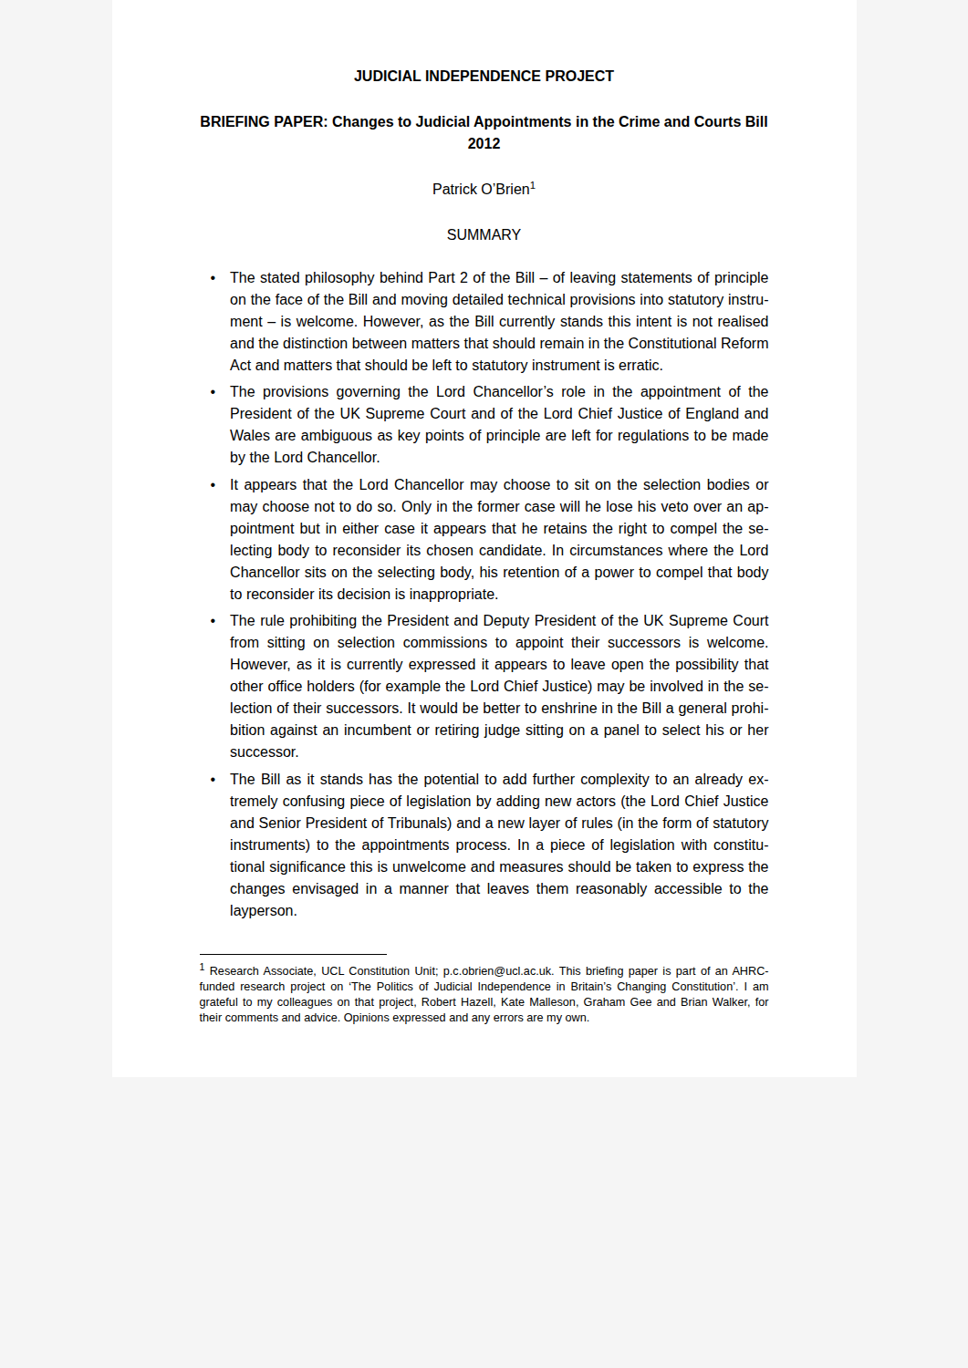JUDICIAL INDEPENDENCE PROJECT
BRIEFING PAPER: Changes to Judicial Appointments in the Crime and Courts Bill 2012
Patrick O’Brien1
SUMMARY
The stated philosophy behind Part 2 of the Bill – of leaving statements of principle on the face of the Bill and moving detailed technical provisions into statutory instrument – is welcome. However, as the Bill currently stands this intent is not realised and the distinction between matters that should remain in the Constitutional Reform Act and matters that should be left to statutory instrument is erratic.
The provisions governing the Lord Chancellor’s role in the appointment of the President of the UK Supreme Court and of the Lord Chief Justice of England and Wales are ambiguous as key points of principle are left for regulations to be made by the Lord Chancellor.
It appears that the Lord Chancellor may choose to sit on the selection bodies or may choose not to do so. Only in the former case will he lose his veto over an appointment but in either case it appears that he retains the right to compel the selecting body to reconsider its chosen candidate. In circumstances where the Lord Chancellor sits on the selecting body, his retention of a power to compel that body to reconsider its decision is inappropriate.
The rule prohibiting the President and Deputy President of the UK Supreme Court from sitting on selection commissions to appoint their successors is welcome. However, as it is currently expressed it appears to leave open the possibility that other office holders (for example the Lord Chief Justice) may be involved in the selection of their successors. It would be better to enshrine in the Bill a general prohibition against an incumbent or retiring judge sitting on a panel to select his or her successor.
The Bill as it stands has the potential to add further complexity to an already extremely confusing piece of legislation by adding new actors (the Lord Chief Justice and Senior President of Tribunals) and a new layer of rules (in the form of statutory instruments) to the appointments process. In a piece of legislation with constitutional significance this is unwelcome and measures should be taken to express the changes envisaged in a manner that leaves them reasonably accessible to the layperson.
1 Research Associate, UCL Constitution Unit; p.c.obrien@ucl.ac.uk. This briefing paper is part of an AHRC-funded research project on ‘The Politics of Judicial Independence in Britain’s Changing Constitution’. I am grateful to my colleagues on that project, Robert Hazell, Kate Malleson, Graham Gee and Brian Walker, for their comments and advice. Opinions expressed and any errors are my own.